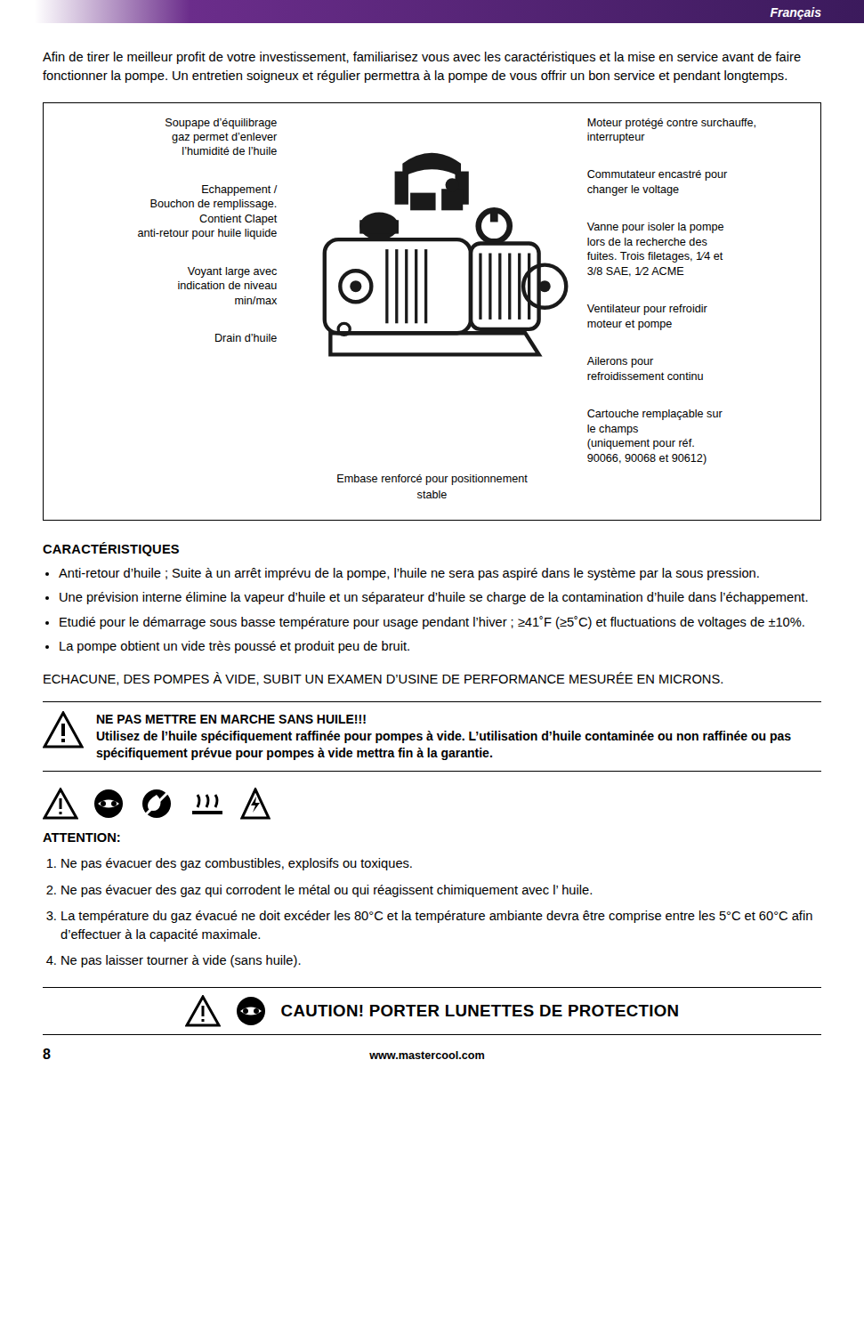Français
Afin de tirer le meilleur profit de votre investissement, familiarisez vous avec les caractéristiques et la mise en service avant de faire fonctionner la pompe. Un entretien soigneux et régulier permettra à la pompe de vous offrir un bon service et pendant longtemps.
Soupape d’équilibrage
gaz permet d’enlever
l’humidité de l’huile
Echappement /
Bouchon de remplissage.
Contient Clapet
anti-retour pour huile liquide
Voyant large avec
indication de niveau
min/max
Drain d’huile
Moteur protégé contre surchauffe,
interrupteur
Commutateur encastré pour
changer le voltage
Vanne pour isoler la pompe
lors de la recherche des
fuites. Trois filetages, 1⁄4 et
3/8 SAE, 1⁄2 ACME
Ventilateur pour refroidir
moteur et pompe
Ailerons pour
refroidissement continu
Cartouche remplaçable sur
le champs
(uniquement pour réf.
90066, 90068 et 90612)
Embase renforcé pour positionnement
stable
CARACTÉRISTIQUES
Anti-retour d’huile ; Suite à un arrêt imprévu de la pompe, l’huile ne sera pas aspiré dans le système par la sous pression.
Une prévision interne élimine la vapeur d’huile et un séparateur d’huile se charge de la contamination d’huile dans l’échappement.
Etudié pour le démarrage sous basse température pour usage pendant l’hiver ; ≥41˚F (≥5˚C) et fluctuations de voltages de ±10%.
La pompe obtient un vide très poussé et produit peu de bruit.
ECHACUNE, DES POMPES À VIDE, SUBIT UN EXAMEN D’USINE DE PERFORMANCE MESURÉE EN MICRONS.
NE PAS METTRE EN MARCHE SANS HUILE!!!
Utilisez de l’huile spécifiquement raffinée pour pompes à vide. L’utilisation d’huile contaminée ou non raffinée ou pas spécifiquement prévue pour pompes à vide mettra fin à la garantie.
ATTENTION:
Ne pas évacuer des gaz combustibles, explosifs ou toxiques.
Ne pas évacuer des gaz qui corrodent le métal ou qui réagissent chimiquement avec l’ huile.
La température du gaz évacué ne doit excéder les 80°C et la température ambiante devra être comprise entre les 5°C et 60°C afin d’effectuer à la capacité maximale.
Ne pas laisser tourner à vide (sans huile).
CAUTION! PORTER LUNETTES DE PROTECTION
8 www.mastercool.com